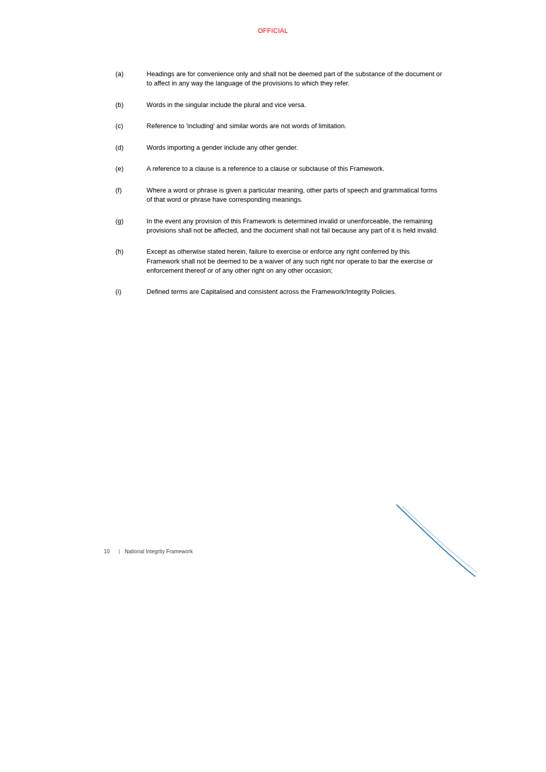OFFICIAL
(a) Headings are for convenience only and shall not be deemed part of the substance of the document or to affect in any way the language of the provisions to which they refer.
(b) Words in the singular include the plural and vice versa.
(c) Reference to 'including' and similar words are not words of limitation.
(d) Words importing a gender include any other gender.
(e) A reference to a clause is a reference to a clause or subclause of this Framework.
(f) Where a word or phrase is given a particular meaning, other parts of speech and grammatical forms of that word or phrase have corresponding meanings.
(g) In the event any provision of this Framework is determined invalid or unenforceable, the remaining provisions shall not be affected, and the document shall not fail because any part of it is held invalid.
(h) Except as otherwise stated herein, failure to exercise or enforce any right conferred by this Framework shall not be deemed to be a waiver of any such right nor operate to bar the exercise or enforcement thereof or of any other right on any other occasion;
(i) Defined terms are Capitalised and consistent across the Framework/Integrity Policies.
10|National Integrity Framework